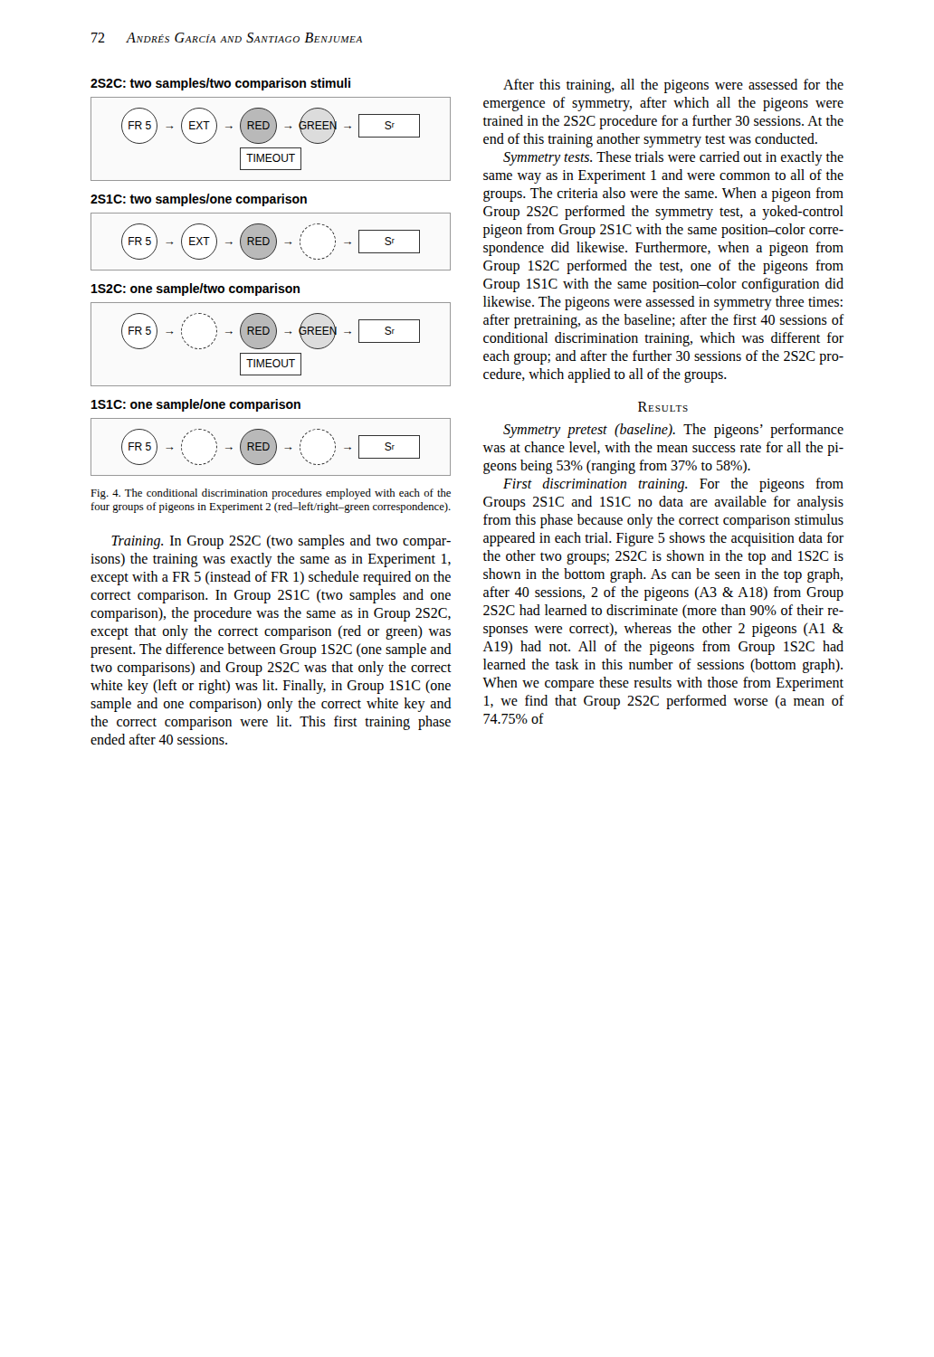72 Andrés García and Santiago Benjumea
2S2C: two samples/two comparison stimuli
FR 5 → EXT → RED → GREEN → Sr
TIMEOUT
2S1C: two samples/one comparison
FR 5 → EXT → RED → → Sr
1S2C: one sample/two comparison
FR 5 → → RED → GREEN → Sr
TIMEOUT
1S1C: one sample/one comparison
FR 5 → → RED → → Sr
Fig. 4. The conditional discrimination procedures employed with each of the four groups of pigeons in Experiment 2 (red–left/right–green correspondence).
Training. In Group 2S2C (two samples and two comparisons) the training was exactly the same as in Experiment 1, except with a FR 5 (instead of FR 1) schedule required on the correct comparison. In Group 2S1C (two samples and one comparison), the procedure was the same as in Group 2S2C, except that only the correct comparison (red or green) was present. The difference between Group 1S2C (one sample and two comparisons) and Group 2S2C was that only the correct white key (left or right) was lit. Finally, in Group 1S1C (one sample and one comparison) only the correct white key and the correct comparison were lit. This first training phase ended after 40 sessions.
After this training, all the pigeons were assessed for the emergence of symmetry, after which all the pigeons were trained in the 2S2C procedure for a further 30 sessions. At the end of this training another symmetry test was conducted.
Symmetry tests. These trials were carried out in exactly the same way as in Experiment 1 and were common to all of the groups. The criteria also were the same. When a pigeon from Group 2S2C performed the symmetry test, a yoked-control pigeon from Group 2S1C with the same position–color correspondence did likewise. Furthermore, when a pigeon from Group 1S2C performed the test, one of the pigeons from Group 1S1C with the same position–color configuration did likewise. The pigeons were assessed in symmetry three times: after pretraining, as the baseline; after the first 40 sessions of conditional discrimination training, which was different for each group; and after the further 30 sessions of the 2S2C procedure, which applied to all of the groups.
Results
Symmetry pretest (baseline). The pigeons’ performance was at chance level, with the mean success rate for all the pigeons being 53% (ranging from 37% to 58%).
First discrimination training. For the pigeons from Groups 2S1C and 1S1C no data are available for analysis from this phase because only the correct comparison stimulus appeared in each trial. Figure 5 shows the acquisition data for the other two groups; 2S2C is shown in the top and 1S2C is shown in the bottom graph. As can be seen in the top graph, after 40 sessions, 2 of the pigeons (A3 & A18) from Group 2S2C had learned to discriminate (more than 90% of their responses were correct), whereas the other 2 pigeons (A1 & A19) had not. All of the pigeons from Group 1S2C had learned the task in this number of sessions (bottom graph). When we compare these results with those from Experiment 1, we find that Group 2S2C performed worse (a mean of 74.75% of